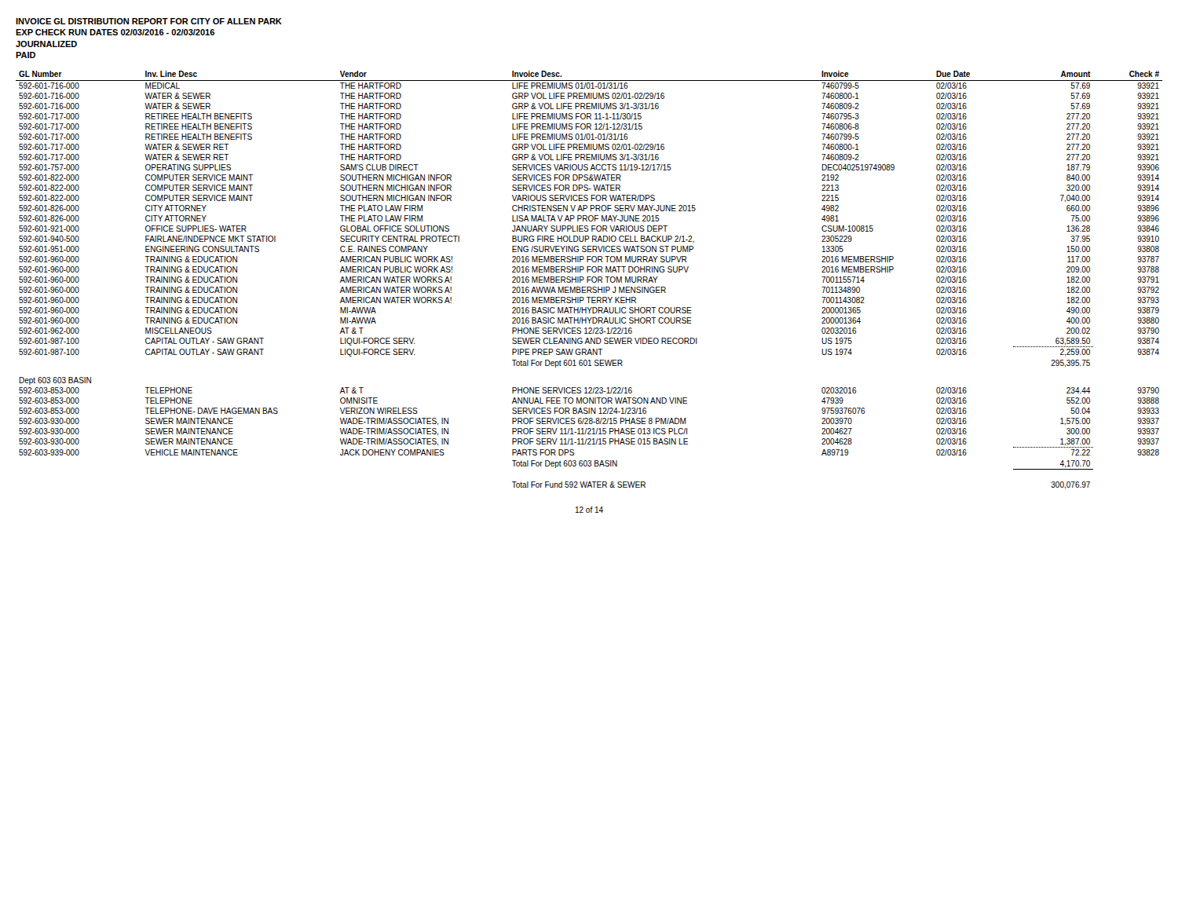INVOICE GL DISTRIBUTION REPORT FOR CITY OF ALLEN PARK
EXP CHECK RUN DATES 02/03/2016 - 02/03/2016
JOURNALIZED
PAID
| GL Number | Inv. Line Desc | Vendor | Invoice Desc. | Invoice | Due Date | Amount | Check # |
| --- | --- | --- | --- | --- | --- | --- | --- |
| 592-601-716-000 | MEDICAL | THE HARTFORD | LIFE PREMIUMS 01/01-01/31/16 | 7460799-5 | 02/03/16 | 57.69 | 93921 |
| 592-601-716-000 | WATER & SEWER | THE HARTFORD | GRP VOL LIFE PREMIUMS 02/01-02/29/16 | 7460800-1 | 02/03/16 | 57.69 | 93921 |
| 592-601-716-000 | WATER & SEWER | THE HARTFORD | GRP & VOL LIFE PREMIUMS 3/1-3/31/16 | 7460809-2 | 02/03/16 | 57.69 | 93921 |
| 592-601-717-000 | RETIREE HEALTH BENEFITS | THE HARTFORD | LIFE PREMIUMS FOR 11-1-11/30/15 | 7460795-3 | 02/03/16 | 277.20 | 93921 |
| 592-601-717-000 | RETIREE HEALTH BENEFITS | THE HARTFORD | LIFE PREMIUMS FOR 12/1-12/31/15 | 7460806-8 | 02/03/16 | 277.20 | 93921 |
| 592-601-717-000 | RETIREE HEALTH BENEFITS | THE HARTFORD | LIFE PREMIUMS 01/01-01/31/16 | 7460799-5 | 02/03/16 | 277.20 | 93921 |
| 592-601-717-000 | WATER & SEWER RET | THE HARTFORD | GRP VOL LIFE PREMIUMS 02/01-02/29/16 | 7460800-1 | 02/03/16 | 277.20 | 93921 |
| 592-601-717-000 | WATER & SEWER RET | THE HARTFORD | GRP & VOL LIFE PREMIUMS 3/1-3/31/16 | 7460809-2 | 02/03/16 | 277.20 | 93921 |
| 592-601-757-000 | OPERATING SUPPLIES | SAM'S CLUB DIRECT | SERVICES VARIOUS ACCTS 11/19-12/17/15 | DEC0402519749089 | 02/03/16 | 187.79 | 93906 |
| 592-601-822-000 | COMPUTER SERVICE MAINT | SOUTHERN MICHIGAN INFOR | SERVICES FOR DPS&WATER | 2192 | 02/03/16 | 840.00 | 93914 |
| 592-601-822-000 | COMPUTER SERVICE MAINT | SOUTHERN MICHIGAN INFOR | SERVICES FOR DPS- WATER | 2213 | 02/03/16 | 320.00 | 93914 |
| 592-601-822-000 | COMPUTER SERVICE MAINT | SOUTHERN MICHIGAN INFOR | VARIOUS SERVICES FOR WATER/DPS | 2215 | 02/03/16 | 7,040.00 | 93914 |
| 592-601-826-000 | CITY ATTORNEY | THE PLATO LAW FIRM | CHRISTENSEN V AP PROF SERV MAY-JUNE 2015 | 4982 | 02/03/16 | 660.00 | 93896 |
| 592-601-826-000 | CITY ATTORNEY | THE PLATO LAW FIRM | LISA MALTA V AP PROF MAY-JUNE 2015 | 4981 | 02/03/16 | 75.00 | 93896 |
| 592-601-921-000 | OFFICE SUPPLIES- WATER | GLOBAL OFFICE SOLUTIONS | JANUARY SUPPLIES FOR VARIOUS DEPT | CSUM-100815 | 02/03/16 | 136.28 | 93846 |
| 592-601-940-500 | FAIRLANE/INDEPNCE MKT STATIOI | SECURITY CENTRAL PROTECTI | BURG FIRE HOLDUP RADIO CELL BACKUP 2/1-2, | 2305229 | 02/03/16 | 37.95 | 93910 |
| 592-601-951-000 | ENGINEERING CONSULTANTS | C.E. RAINES COMPANY | ENG /SURVEYING SERVICES WATSON ST PUMP | 13305 | 02/03/16 | 150.00 | 93808 |
| 592-601-960-000 | TRAINING & EDUCATION | AMERICAN PUBLIC WORK AS! | 2016 MEMBERSHIP FOR TOM MURRAY SUPVR | 2016 MEMBERSHIP | 02/03/16 | 117.00 | 93787 |
| 592-601-960-000 | TRAINING & EDUCATION | AMERICAN PUBLIC WORK AS! | 2016 MEMBERSHIP FOR MATT DOHRING SUPV | 2016 MEMBERSHIP | 02/03/16 | 209.00 | 93788 |
| 592-601-960-000 | TRAINING & EDUCATION | AMERICAN WATER WORKS A! | 2016 MEMBERSHIP FOR TOM MURRAY | 7001155714 | 02/03/16 | 182.00 | 93791 |
| 592-601-960-000 | TRAINING & EDUCATION | AMERICAN WATER WORKS A! | 2016 AWWA MEMBERSHIP J MENSINGER | 701134890 | 02/03/16 | 182.00 | 93792 |
| 592-601-960-000 | TRAINING & EDUCATION | AMERICAN WATER WORKS A! | 2016 MEMBERSHIP TERRY KEHR | 7001143082 | 02/03/16 | 182.00 | 93793 |
| 592-601-960-000 | TRAINING & EDUCATION | MI-AWWA | 2016 BASIC MATH/HYDRAULIC SHORT COURSE | 200001365 | 02/03/16 | 490.00 | 93879 |
| 592-601-960-000 | TRAINING & EDUCATION | MI-AWWA | 2016 BASIC MATH/HYDRAULIC SHORT COURSE | 200001364 | 02/03/16 | 400.00 | 93880 |
| 592-601-962-000 | MISCELLANEOUS | AT & T | PHONE SERVICES 12/23-1/22/16 | 02032016 | 02/03/16 | 200.02 | 93790 |
| 592-601-987-100 | CAPITAL OUTLAY - SAW GRANT | LIQUI-FORCE SERV. | SEWER CLEANING AND SEWER VIDEO RECORDI | US 1975 | 02/03/16 | 63,589.50 | 93874 |
| 592-601-987-100 | CAPITAL OUTLAY - SAW GRANT | LIQUI-FORCE SERV. | PIPE PREP SAW GRANT | US 1974 | 02/03/16 | 2,259.00 | 93874 |
| | | | Total For Dept 601 601 SEWER | | | 295,395.75 | |
| Dept 603 603 BASIN | | | | | | | |
| 592-603-853-000 | TELEPHONE | AT & T | PHONE SERVICES 12/23-1/22/16 | 02032016 | 02/03/16 | 234.44 | 93790 |
| 592-603-853-000 | TELEPHONE | OMNISITE | ANNUAL FEE TO MONITOR WATSON AND VINE | 47939 | 02/03/16 | 552.00 | 93888 |
| 592-603-853-000 | TELEPHONE- DAVE HAGEMAN BAS | VERIZON WIRELESS | SERVICES FOR BASIN 12/24-1/23/16 | 9759376076 | 02/03/16 | 50.04 | 93933 |
| 592-603-930-000 | SEWER MAINTENANCE | WADE-TRIM/ASSOCIATES, IN | PROF SERVICES 6/28-8/2/15 PHASE 8 PM/ADM | 2003970 | 02/03/16 | 1,575.00 | 93937 |
| 592-603-930-000 | SEWER MAINTENANCE | WADE-TRIM/ASSOCIATES, IN | PROF SERV 11/1-11/21/15 PHASE 013 ICS PLC/I | 2004627 | 02/03/16 | 300.00 | 93937 |
| 592-603-930-000 | SEWER MAINTENANCE | WADE-TRIM/ASSOCIATES, IN | PROF SERV 11/1-11/21/15 PHASE 015 BASIN LE | 2004628 | 02/03/16 | 1,387.00 | 93937 |
| 592-603-939-000 | VEHICLE MAINTENANCE | JACK DOHENY COMPANIES | PARTS FOR DPS | A89719 | 02/03/16 | 72.22 | 93828 |
| | | | Total For Dept 603 603 BASIN | | | 4,170.70 | |
| | | | Total For Fund 592 WATER & SEWER | | | 300,076.97 | |
12 of 14